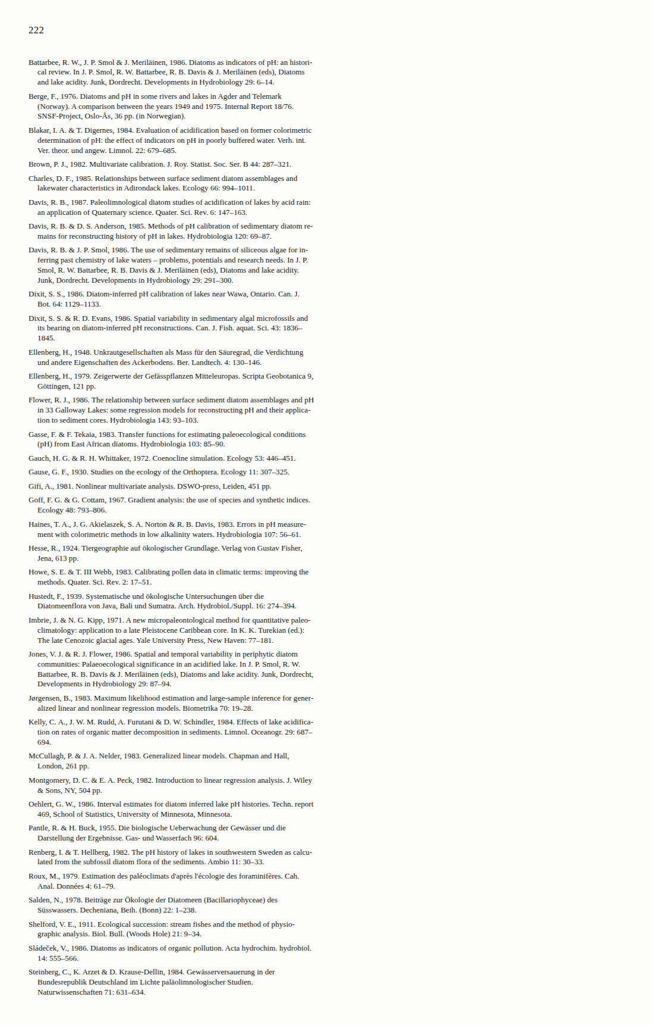222
Battarbee, R. W., J. P. Smol & J. Meriläinen, 1986. Diatoms as indicators of pH: an historical review. In J. P. Smol, R. W. Battarbee, R. B. Davis & J. Meriläinen (eds), Diatoms and lake acidity. Junk, Dordrecht. Developments in Hydrobiology 29: 6–14.
Berge, F., 1976. Diatoms and pH in some rivers and lakes in Agder and Telemark (Norway). A comparison between the years 1949 and 1975. Internal Report 18/76. SNSF-Project, Oslo-Ås, 36 pp. (in Norwegian).
Blakar, I. A. & T. Digernes, 1984. Evaluation of acidification based on former colorimetric determination of pH: the effect of indicators on pH in poorly buffered water. Verh. int. Ver. theor. und angew. Limnol. 22: 679–685.
Brown, P. J., 1982. Multivariate calibration. J. Roy. Statist. Soc. Ser. B 44: 287–321.
Charles, D. F., 1985. Relationships between surface sediment diatom assemblages and lakewater characteristics in Adirondack lakes. Ecology 66: 994–1011.
Davis, R. B., 1987. Paleolimnological diatom studies of acidification of lakes by acid rain: an application of Quaternary science. Quater. Sci. Rev. 6: 147–163.
Davis, R. B. & D. S. Anderson, 1985. Methods of pH calibration of sedimentary diatom remains for reconstructing history of pH in lakes. Hydrobiologia 120: 69–87.
Davis, R. B. & J. P. Smol, 1986. The use of sedimentary remains of siliceous algae for inferring past chemistry of lake waters – problems, potentials and research needs. In J. P. Smol, R. W. Battarbee, R. B. Davis & J. Meriläinen (eds), Diatoms and lake acidity. Junk, Dordrecht. Developments in Hydrobiology 29: 291–300.
Dixit, S. S., 1986. Diatom-inferred pH calibration of lakes near Wawa, Ontario. Can. J. Bot. 64: 1129–1133.
Dixit, S. S. & R. D. Evans, 1986. Spatial variability in sedimentary algal microfossils and its bearing on diatom-inferred pH reconstructions. Can. J. Fish. aquat. Sci. 43: 1836–1845.
Ellenberg, H., 1948. Unkrautgesellschaften als Mass für den Säuregrad, die Verdichtung und andere Eigenschaften des Ackerbodens. Ber. Landtech. 4: 130–146.
Ellenberg, H., 1979. Zeigerwerte der Gefässpflanzen Mitteleuropas. Scripta Geobotanica 9, Göttingen, 121 pp.
Flower, R. J., 1986. The relationship between surface sediment diatom assemblages and pH in 33 Galloway Lakes: some regression models for reconstructing pH and their application to sediment cores. Hydrobiologia 143: 93–103.
Gasse, F. & F. Tekaia, 1983. Transfer functions for estimating paleoecological conditions (pH) from East African diatoms. Hydrobiologia 103: 85–90.
Gauch, H. G. & R. H. Whittaker, 1972. Coenocline simulation. Ecology 53: 446–451.
Gause, G. F., 1930. Studies on the ecology of the Orthoptera. Ecology 11: 307–325.
Gifi, A., 1981. Nonlinear multivariate analysis. DSWO-press, Leiden, 451 pp.
Goff, F. G. & G. Cottam, 1967. Gradient analysis: the use of species and synthetic indices. Ecology 48: 793–806.
Haines, T. A., J. G. Akielaszek, S. A. Norton & R. B. Davis, 1983. Errors in pH measurement with colorimetric methods in low alkalinity waters. Hydrobiologia 107: 56–61.
Hesse, R., 1924. Tiergeographie auf ökologischer Grundlage. Verlag von Gustav Fisher, Jena, 613 pp.
Howe, S. E. & T. III Webb, 1983. Calibrating pollen data in climatic terms: improving the methods. Quater. Sci. Rev. 2: 17–51.
Hustedt, F., 1939. Systematische und ökologische Untersuchungen über die Diatomeenflora von Java, Bali und Sumatra. Arch. Hydrobiol./Suppl. 16: 274–394.
Imbrie, J. & N. G. Kipp, 1971. A new micropaleontological method for quantitative paleoclimatology: application to a late Pleistocene Caribbean core. In K. K. Turekian (ed.): The late Cenozoic glacial ages. Yale University Press, New Haven: 77–181.
Jones, V. J. & R. J. Flower, 1986. Spatial and temporal variability in periphytic diatom communities: Palaeoecological significance in an acidified lake. In J. P. Smol, R. W. Battarbee, R. B. Davis & J. Meriläinen (eds), Diatoms and lake acidity. Junk, Dordrecht, Developments in Hydrobiology 29: 87–94.
Jørgensen, B., 1983. Maximum likelihood estimation and large-sample inference for generalized linear and nonlinear regression models. Biometrika 70: 19–28.
Kelly, C. A., J. W. M. Rudd, A. Furutani & D. W. Schindler, 1984. Effects of lake acidification on rates of organic matter decomposition in sediments. Limnol. Oceanogr. 29: 687–694.
McCullagh, P. & J. A. Nelder, 1983. Generalized linear models. Chapman and Hall, London, 261 pp.
Montgomery, D. C. & E. A. Peck, 1982. Introduction to linear regression analysis. J. Wiley & Sons, NY, 504 pp.
Oehlert, G. W., 1986. Interval estimates for diatom inferred lake pH histories. Techn. report 469, School of Statistics, University of Minnesota, Minnesota.
Pantle, R. & H. Buck, 1955. Die biologische Ueberwachung der Gewässer und die Darstellung der Ergebnisse. Gas- und Wasserfach 96: 604.
Renberg, I. & T. Hellberg, 1982. The pH history of lakes in southwestern Sweden as calculated from the subfossil diatom flora of the sediments. Ambio 11: 30–33.
Roux, M., 1979. Estimation des paléoclimats d'après l'écologie des foraminifères. Cah. Anal. Données 4: 61–79.
Salden, N., 1978. Beiträge zur Ökologie der Diatomeen (Bacillariophyceae) des Süsswassers. Decheniana, Beih. (Bonn) 22: 1–238.
Shelford, V. E., 1911. Ecological succession: stream fishes and the method of physiographic analysis. Biol. Bull. (Woods Hole) 21: 9–34.
Sládeček, V., 1986. Diatoms as indicators of organic pollution. Acta hydrochim. hydrobiol. 14: 555–566.
Steinberg, C., K. Arzet & D. Krause-Dellin, 1984. Gewässerversauerung in der Bundesrepublik Deutschland im Lichte paläolimnologischer Studien. Naturwissenschaften 71: 631–634.